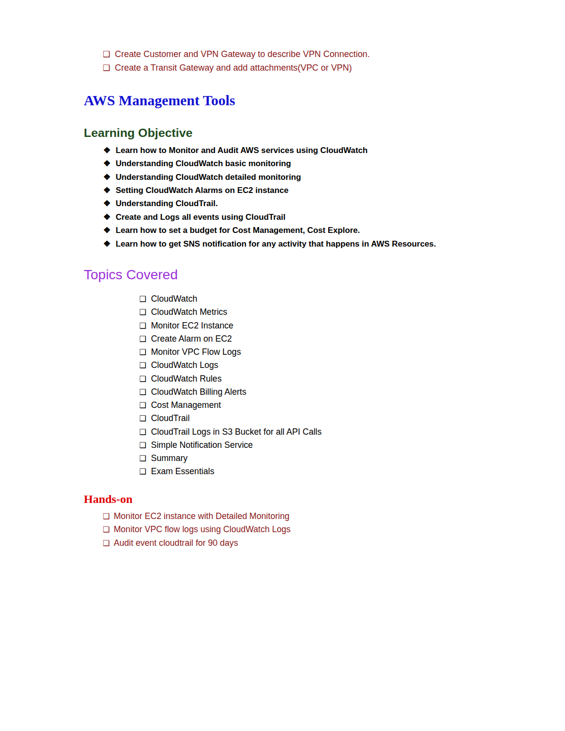Create Customer and VPN Gateway to describe VPN Connection.
Create a Transit Gateway and add attachments(VPC or VPN)
AWS Management Tools
Learning Objective
Learn how to Monitor and Audit AWS services using CloudWatch
Understanding CloudWatch basic monitoring
Understanding CloudWatch detailed monitoring
Setting CloudWatch Alarms on EC2 instance
Understanding CloudTrail.
Create and Logs all events using CloudTrail
Learn how to set a budget for Cost Management, Cost Explore.
Learn how to get SNS notification for any activity that happens in AWS Resources.
Topics Covered
CloudWatch
CloudWatch Metrics
Monitor EC2 Instance
Create Alarm on EC2
Monitor VPC Flow Logs
CloudWatch Logs
CloudWatch Rules
CloudWatch Billing Alerts
Cost Management
CloudTrail
CloudTrail Logs in S3 Bucket for all API Calls
Simple Notification Service
Summary
Exam Essentials
Hands-on
Monitor EC2 instance with Detailed Monitoring
Monitor VPC flow logs using CloudWatch Logs
Audit event cloudtrail for 90 days